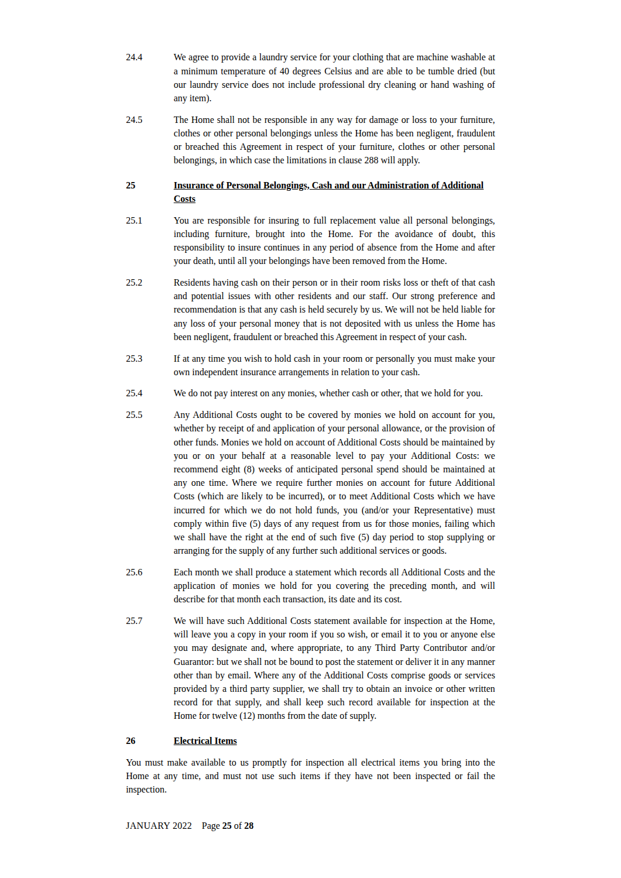24.4
We agree to provide a laundry service for your clothing that are machine washable at a minimum temperature of 40 degrees Celsius and are able to be tumble dried (but our laundry service does not include professional dry cleaning or hand washing of any item).
24.5
The Home shall not be responsible in any way for damage or loss to your furniture, clothes or other personal belongings unless the Home has been negligent, fraudulent or breached this Agreement in respect of your furniture, clothes or other personal belongings, in which case the limitations in clause 288 will apply.
25
Insurance of Personal Belongings, Cash and our Administration of Additional Costs
25.1
You are responsible for insuring to full replacement value all personal belongings, including furniture, brought into the Home. For the avoidance of doubt, this responsibility to insure continues in any period of absence from the Home and after your death, until all your belongings have been removed from the Home.
25.2
Residents having cash on their person or in their room risks loss or theft of that cash and potential issues with other residents and our staff. Our strong preference and recommendation is that any cash is held securely by us. We will not be held liable for any loss of your personal money that is not deposited with us unless the Home has been negligent, fraudulent or breached this Agreement in respect of your cash.
25.3
If at any time you wish to hold cash in your room or personally you must make your own independent insurance arrangements in relation to your cash.
25.4
We do not pay interest on any monies, whether cash or other, that we hold for you.
25.5
Any Additional Costs ought to be covered by monies we hold on account for you, whether by receipt of and application of your personal allowance, or the provision of other funds. Monies we hold on account of Additional Costs should be maintained by you or on your behalf at a reasonable level to pay your Additional Costs: we recommend eight (8) weeks of anticipated personal spend should be maintained at any one time. Where we require further monies on account for future Additional Costs (which are likely to be incurred), or to meet Additional Costs which we have incurred for which we do not hold funds, you (and/or your Representative) must comply within five (5) days of any request from us for those monies, failing which we shall have the right at the end of such five (5) day period to stop supplying or arranging for the supply of any further such additional services or goods.
25.6
Each month we shall produce a statement which records all Additional Costs and the application of monies we hold for you covering the preceding month, and will describe for that month each transaction, its date and its cost.
25.7
We will have such Additional Costs statement available for inspection at the Home, will leave you a copy in your room if you so wish, or email it to you or anyone else you may designate and, where appropriate, to any Third Party Contributor and/or Guarantor: but we shall not be bound to post the statement or deliver it in any manner other than by email. Where any of the Additional Costs comprise goods or services provided by a third party supplier, we shall try to obtain an invoice or other written record for that supply, and shall keep such record available for inspection at the Home for twelve (12) months from the date of supply.
26
Electrical Items
You must make available to us promptly for inspection all electrical items you bring into the Home at any time, and must not use such items if they have not been inspected or fail the inspection.
JANUARY 2022
Page 25 of 28